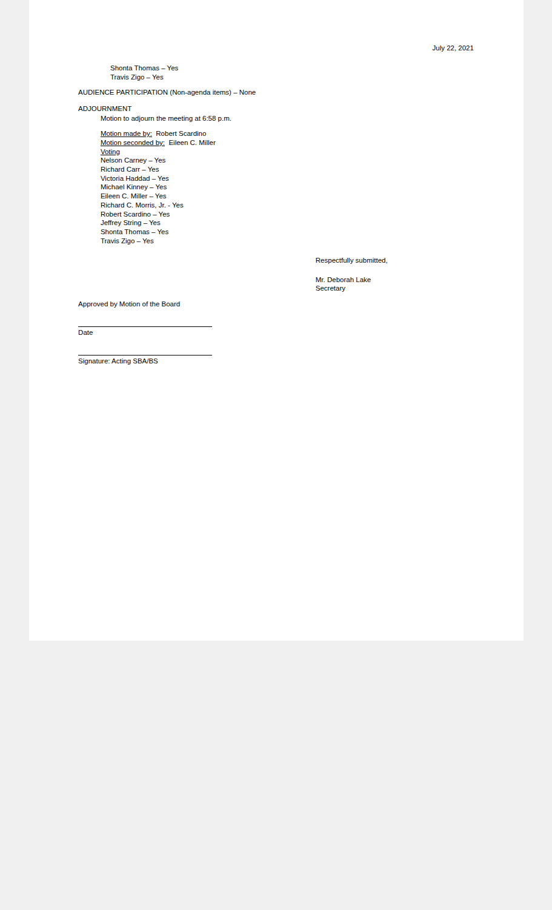July 22, 2021
Shonta Thomas – Yes
Travis Zigo – Yes
AUDIENCE PARTICIPATION (Non-agenda items) – None
ADJOURNMENT
Motion to adjourn the meeting at 6:58 p.m.
Motion made by: Robert Scardino
Motion seconded by: Eileen C. Miller
Voting
Nelson Carney – Yes
Richard Carr – Yes
Victoria Haddad – Yes
Michael Kinney – Yes
Eileen C. Miller – Yes
Richard C. Morris, Jr. - Yes
Robert Scardino – Yes
Jeffrey String – Yes
Shonta Thomas – Yes
Travis Zigo – Yes
Respectfully submitted,
Mr. Deborah Lake
Secretary
Approved by Motion of the Board
Date
Signature: Acting SBA/BS